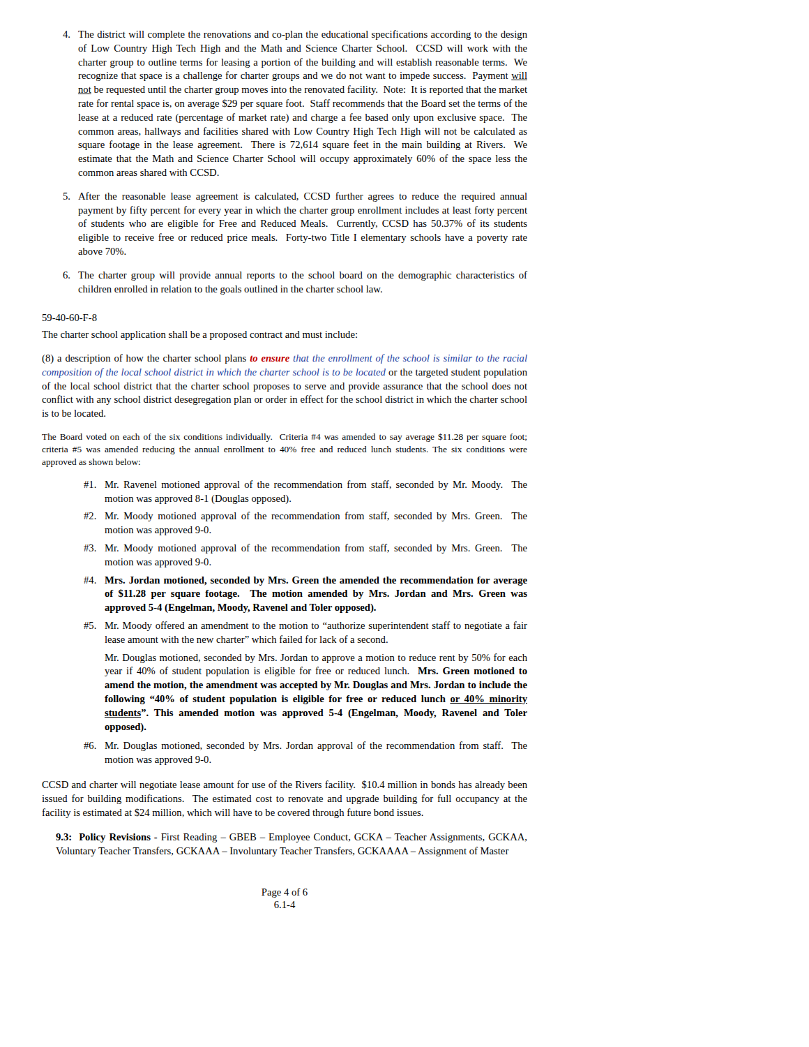4.
The district will complete the renovations and co-plan the educational specifications according to the design of Low Country High Tech High and the Math and Science Charter School. CCSD will work with the charter group to outline terms for leasing a portion of the building and will establish reasonable terms. We recognize that space is a challenge for charter groups and we do not want to impede success. Payment will not be requested until the charter group moves into the renovated facility. Note: It is reported that the market rate for rental space is, on average $29 per square foot. Staff recommends that the Board set the terms of the lease at a reduced rate (percentage of market rate) and charge a fee based only upon exclusive space. The common areas, hallways and facilities shared with Low Country High Tech High will not be calculated as square footage in the lease agreement. There is 72,614 square feet in the main building at Rivers. We estimate that the Math and Science Charter School will occupy approximately 60% of the space less the common areas shared with CCSD.
5.
After the reasonable lease agreement is calculated, CCSD further agrees to reduce the required annual payment by fifty percent for every year in which the charter group enrollment includes at least forty percent of students who are eligible for Free and Reduced Meals. Currently, CCSD has 50.37% of its students eligible to receive free or reduced price meals. Forty-two Title I elementary schools have a poverty rate above 70%.
6.
The charter group will provide annual reports to the school board on the demographic characteristics of children enrolled in relation to the goals outlined in the charter school law.
59-40-60-F-8
The charter school application shall be a proposed contract and must include:
(8) a description of how the charter school plans to ensure that the enrollment of the school is similar to the racial composition of the local school district in which the charter school is to be located or the targeted student population of the local school district that the charter school proposes to serve and provide assurance that the school does not conflict with any school district desegregation plan or order in effect for the school district in which the charter school is to be located.
The Board voted on each of the six conditions individually. Criteria #4 was amended to say average $11.28 per square foot; criteria #5 was amended reducing the annual enrollment to 40% free and reduced lunch students. The six conditions were approved as shown below:
#1.
Mr. Ravenel motioned approval of the recommendation from staff, seconded by Mr. Moody. The motion was approved 8-1 (Douglas opposed).
#2.
Mr. Moody motioned approval of the recommendation from staff, seconded by Mrs. Green. The motion was approved 9-0.
#3.
Mr. Moody motioned approval of the recommendation from staff, seconded by Mrs. Green. The motion was approved 9-0.
#4.
Mrs. Jordan motioned, seconded by Mrs. Green the amended the recommendation for average of $11.28 per square footage. The motion amended by Mrs. Jordan and Mrs. Green was approved 5-4 (Engelman, Moody, Ravenel and Toler opposed).
#5.
Mr. Moody offered an amendment to the motion to “authorize superintendent staff to negotiate a fair lease amount with the new charter” which failed for lack of a second.
Mr. Douglas motioned, seconded by Mrs. Jordan to approve a motion to reduce rent by 50% for each year if 40% of student population is eligible for free or reduced lunch. Mrs. Green motioned to amend the motion, the amendment was accepted by Mr. Douglas and Mrs. Jordan to include the following “40% of student population is eligible for free or reduced lunch or 40% minority students”. This amended motion was approved 5-4 (Engelman, Moody, Ravenel and Toler opposed).
#6.
Mr. Douglas motioned, seconded by Mrs. Jordan approval of the recommendation from staff. The motion was approved 9-0.
CCSD and charter will negotiate lease amount for use of the Rivers facility. $10.4 million in bonds has already been issued for building modifications. The estimated cost to renovate and upgrade building for full occupancy at the facility is estimated at $24 million, which will have to be covered through future bond issues.
9.3: Policy Revisions - First Reading – GBEB – Employee Conduct, GCKA – Teacher Assignments, GCKAA, Voluntary Teacher Transfers, GCKAAA – Involuntary Teacher Transfers, GCKAAAA – Assignment of Master
Page 4 of 6
6.1-4